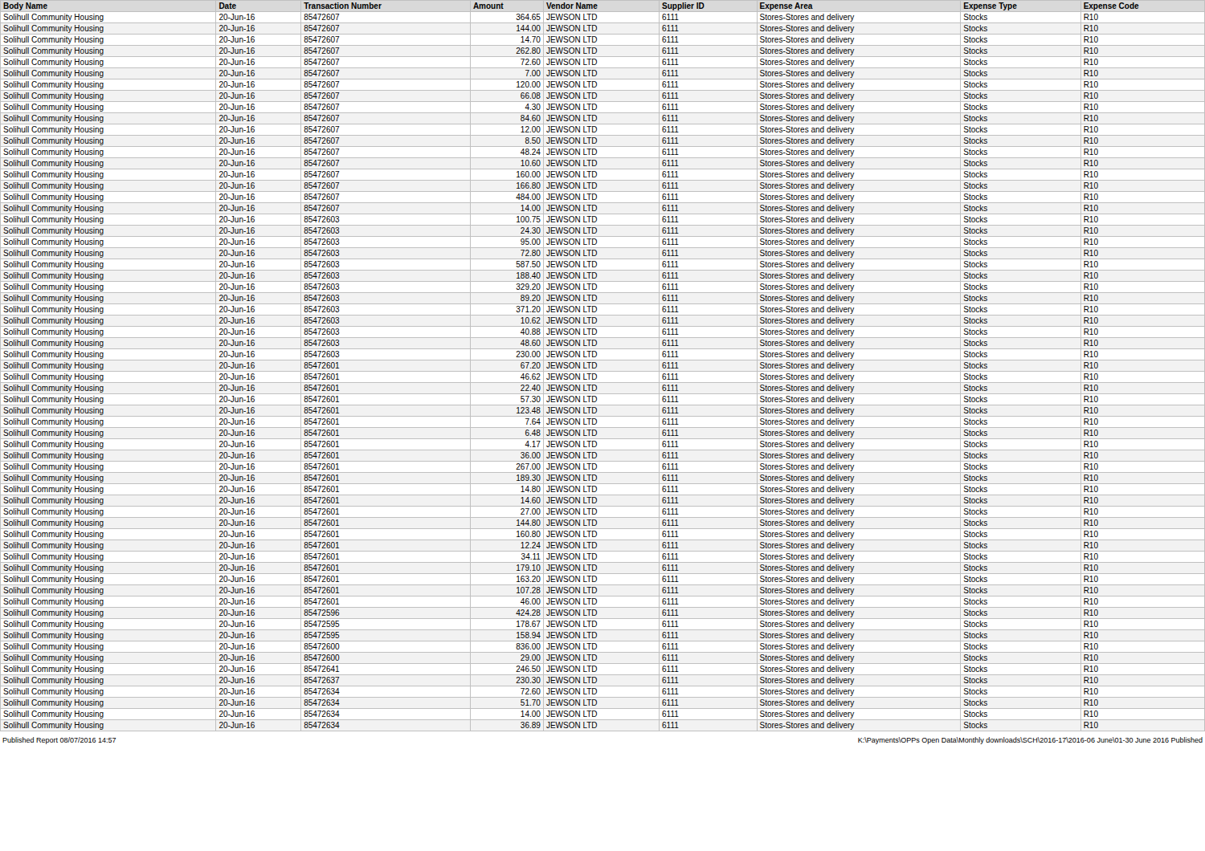| Body Name | Date | Transaction Number | Amount | Vendor Name | Supplier ID | Expense Area | Expense Type | Expense Code |
| --- | --- | --- | --- | --- | --- | --- | --- | --- |
| Solihull Community Housing | 20-Jun-16 | 85472607 | 364.65 | JEWSON LTD | 6111 | Stores-Stores and delivery | Stocks | R10 |
| Solihull Community Housing | 20-Jun-16 | 85472607 | 144.00 | JEWSON LTD | 6111 | Stores-Stores and delivery | Stocks | R10 |
| Solihull Community Housing | 20-Jun-16 | 85472607 | 14.70 | JEWSON LTD | 6111 | Stores-Stores and delivery | Stocks | R10 |
| Solihull Community Housing | 20-Jun-16 | 85472607 | 262.80 | JEWSON LTD | 6111 | Stores-Stores and delivery | Stocks | R10 |
| Solihull Community Housing | 20-Jun-16 | 85472607 | 72.60 | JEWSON LTD | 6111 | Stores-Stores and delivery | Stocks | R10 |
| Solihull Community Housing | 20-Jun-16 | 85472607 | 7.00 | JEWSON LTD | 6111 | Stores-Stores and delivery | Stocks | R10 |
| Solihull Community Housing | 20-Jun-16 | 85472607 | 120.00 | JEWSON LTD | 6111 | Stores-Stores and delivery | Stocks | R10 |
| Solihull Community Housing | 20-Jun-16 | 85472607 | 66.08 | JEWSON LTD | 6111 | Stores-Stores and delivery | Stocks | R10 |
| Solihull Community Housing | 20-Jun-16 | 85472607 | 4.30 | JEWSON LTD | 6111 | Stores-Stores and delivery | Stocks | R10 |
| Solihull Community Housing | 20-Jun-16 | 85472607 | 84.60 | JEWSON LTD | 6111 | Stores-Stores and delivery | Stocks | R10 |
| Solihull Community Housing | 20-Jun-16 | 85472607 | 12.00 | JEWSON LTD | 6111 | Stores-Stores and delivery | Stocks | R10 |
| Solihull Community Housing | 20-Jun-16 | 85472607 | 8.50 | JEWSON LTD | 6111 | Stores-Stores and delivery | Stocks | R10 |
| Solihull Community Housing | 20-Jun-16 | 85472607 | 48.24 | JEWSON LTD | 6111 | Stores-Stores and delivery | Stocks | R10 |
| Solihull Community Housing | 20-Jun-16 | 85472607 | 10.60 | JEWSON LTD | 6111 | Stores-Stores and delivery | Stocks | R10 |
| Solihull Community Housing | 20-Jun-16 | 85472607 | 160.00 | JEWSON LTD | 6111 | Stores-Stores and delivery | Stocks | R10 |
| Solihull Community Housing | 20-Jun-16 | 85472607 | 166.80 | JEWSON LTD | 6111 | Stores-Stores and delivery | Stocks | R10 |
| Solihull Community Housing | 20-Jun-16 | 85472607 | 484.00 | JEWSON LTD | 6111 | Stores-Stores and delivery | Stocks | R10 |
| Solihull Community Housing | 20-Jun-16 | 85472607 | 14.00 | JEWSON LTD | 6111 | Stores-Stores and delivery | Stocks | R10 |
| Solihull Community Housing | 20-Jun-16 | 85472603 | 100.75 | JEWSON LTD | 6111 | Stores-Stores and delivery | Stocks | R10 |
| Solihull Community Housing | 20-Jun-16 | 85472603 | 24.30 | JEWSON LTD | 6111 | Stores-Stores and delivery | Stocks | R10 |
| Solihull Community Housing | 20-Jun-16 | 85472603 | 95.00 | JEWSON LTD | 6111 | Stores-Stores and delivery | Stocks | R10 |
| Solihull Community Housing | 20-Jun-16 | 85472603 | 72.80 | JEWSON LTD | 6111 | Stores-Stores and delivery | Stocks | R10 |
| Solihull Community Housing | 20-Jun-16 | 85472603 | 587.50 | JEWSON LTD | 6111 | Stores-Stores and delivery | Stocks | R10 |
| Solihull Community Housing | 20-Jun-16 | 85472603 | 188.40 | JEWSON LTD | 6111 | Stores-Stores and delivery | Stocks | R10 |
| Solihull Community Housing | 20-Jun-16 | 85472603 | 329.20 | JEWSON LTD | 6111 | Stores-Stores and delivery | Stocks | R10 |
| Solihull Community Housing | 20-Jun-16 | 85472603 | 89.20 | JEWSON LTD | 6111 | Stores-Stores and delivery | Stocks | R10 |
| Solihull Community Housing | 20-Jun-16 | 85472603 | 371.20 | JEWSON LTD | 6111 | Stores-Stores and delivery | Stocks | R10 |
| Solihull Community Housing | 20-Jun-16 | 85472603 | 10.62 | JEWSON LTD | 6111 | Stores-Stores and delivery | Stocks | R10 |
| Solihull Community Housing | 20-Jun-16 | 85472603 | 40.88 | JEWSON LTD | 6111 | Stores-Stores and delivery | Stocks | R10 |
| Solihull Community Housing | 20-Jun-16 | 85472603 | 48.60 | JEWSON LTD | 6111 | Stores-Stores and delivery | Stocks | R10 |
| Solihull Community Housing | 20-Jun-16 | 85472603 | 230.00 | JEWSON LTD | 6111 | Stores-Stores and delivery | Stocks | R10 |
| Solihull Community Housing | 20-Jun-16 | 85472601 | 67.20 | JEWSON LTD | 6111 | Stores-Stores and delivery | Stocks | R10 |
| Solihull Community Housing | 20-Jun-16 | 85472601 | 46.62 | JEWSON LTD | 6111 | Stores-Stores and delivery | Stocks | R10 |
| Solihull Community Housing | 20-Jun-16 | 85472601 | 22.40 | JEWSON LTD | 6111 | Stores-Stores and delivery | Stocks | R10 |
| Solihull Community Housing | 20-Jun-16 | 85472601 | 57.30 | JEWSON LTD | 6111 | Stores-Stores and delivery | Stocks | R10 |
| Solihull Community Housing | 20-Jun-16 | 85472601 | 123.48 | JEWSON LTD | 6111 | Stores-Stores and delivery | Stocks | R10 |
| Solihull Community Housing | 20-Jun-16 | 85472601 | 7.64 | JEWSON LTD | 6111 | Stores-Stores and delivery | Stocks | R10 |
| Solihull Community Housing | 20-Jun-16 | 85472601 | 6.48 | JEWSON LTD | 6111 | Stores-Stores and delivery | Stocks | R10 |
| Solihull Community Housing | 20-Jun-16 | 85472601 | 4.17 | JEWSON LTD | 6111 | Stores-Stores and delivery | Stocks | R10 |
| Solihull Community Housing | 20-Jun-16 | 85472601 | 36.00 | JEWSON LTD | 6111 | Stores-Stores and delivery | Stocks | R10 |
| Solihull Community Housing | 20-Jun-16 | 85472601 | 267.00 | JEWSON LTD | 6111 | Stores-Stores and delivery | Stocks | R10 |
| Solihull Community Housing | 20-Jun-16 | 85472601 | 189.30 | JEWSON LTD | 6111 | Stores-Stores and delivery | Stocks | R10 |
| Solihull Community Housing | 20-Jun-16 | 85472601 | 14.80 | JEWSON LTD | 6111 | Stores-Stores and delivery | Stocks | R10 |
| Solihull Community Housing | 20-Jun-16 | 85472601 | 14.60 | JEWSON LTD | 6111 | Stores-Stores and delivery | Stocks | R10 |
| Solihull Community Housing | 20-Jun-16 | 85472601 | 27.00 | JEWSON LTD | 6111 | Stores-Stores and delivery | Stocks | R10 |
| Solihull Community Housing | 20-Jun-16 | 85472601 | 144.80 | JEWSON LTD | 6111 | Stores-Stores and delivery | Stocks | R10 |
| Solihull Community Housing | 20-Jun-16 | 85472601 | 160.80 | JEWSON LTD | 6111 | Stores-Stores and delivery | Stocks | R10 |
| Solihull Community Housing | 20-Jun-16 | 85472601 | 12.24 | JEWSON LTD | 6111 | Stores-Stores and delivery | Stocks | R10 |
| Solihull Community Housing | 20-Jun-16 | 85472601 | 34.11 | JEWSON LTD | 6111 | Stores-Stores and delivery | Stocks | R10 |
| Solihull Community Housing | 20-Jun-16 | 85472601 | 179.10 | JEWSON LTD | 6111 | Stores-Stores and delivery | Stocks | R10 |
| Solihull Community Housing | 20-Jun-16 | 85472601 | 163.20 | JEWSON LTD | 6111 | Stores-Stores and delivery | Stocks | R10 |
| Solihull Community Housing | 20-Jun-16 | 85472601 | 107.28 | JEWSON LTD | 6111 | Stores-Stores and delivery | Stocks | R10 |
| Solihull Community Housing | 20-Jun-16 | 85472601 | 46.00 | JEWSON LTD | 6111 | Stores-Stores and delivery | Stocks | R10 |
| Solihull Community Housing | 20-Jun-16 | 85472596 | 424.28 | JEWSON LTD | 6111 | Stores-Stores and delivery | Stocks | R10 |
| Solihull Community Housing | 20-Jun-16 | 85472595 | 178.67 | JEWSON LTD | 6111 | Stores-Stores and delivery | Stocks | R10 |
| Solihull Community Housing | 20-Jun-16 | 85472595 | 158.94 | JEWSON LTD | 6111 | Stores-Stores and delivery | Stocks | R10 |
| Solihull Community Housing | 20-Jun-16 | 85472600 | 836.00 | JEWSON LTD | 6111 | Stores-Stores and delivery | Stocks | R10 |
| Solihull Community Housing | 20-Jun-16 | 85472600 | 29.00 | JEWSON LTD | 6111 | Stores-Stores and delivery | Stocks | R10 |
| Solihull Community Housing | 20-Jun-16 | 85472641 | 246.50 | JEWSON LTD | 6111 | Stores-Stores and delivery | Stocks | R10 |
| Solihull Community Housing | 20-Jun-16 | 85472637 | 230.30 | JEWSON LTD | 6111 | Stores-Stores and delivery | Stocks | R10 |
| Solihull Community Housing | 20-Jun-16 | 85472634 | 72.60 | JEWSON LTD | 6111 | Stores-Stores and delivery | Stocks | R10 |
| Solihull Community Housing | 20-Jun-16 | 85472634 | 51.70 | JEWSON LTD | 6111 | Stores-Stores and delivery | Stocks | R10 |
| Solihull Community Housing | 20-Jun-16 | 85472634 | 14.00 | JEWSON LTD | 6111 | Stores-Stores and delivery | Stocks | R10 |
| Solihull Community Housing | 20-Jun-16 | 85472634 | 36.89 | JEWSON LTD | 6111 | Stores-Stores and delivery | Stocks | R10 |
Published Report 08/07/2016 14:57 K:\Payments\OPPs Open Data\Monthly downloads\SCH\2016-17\2016-06 June\01-30 June 2016 Published